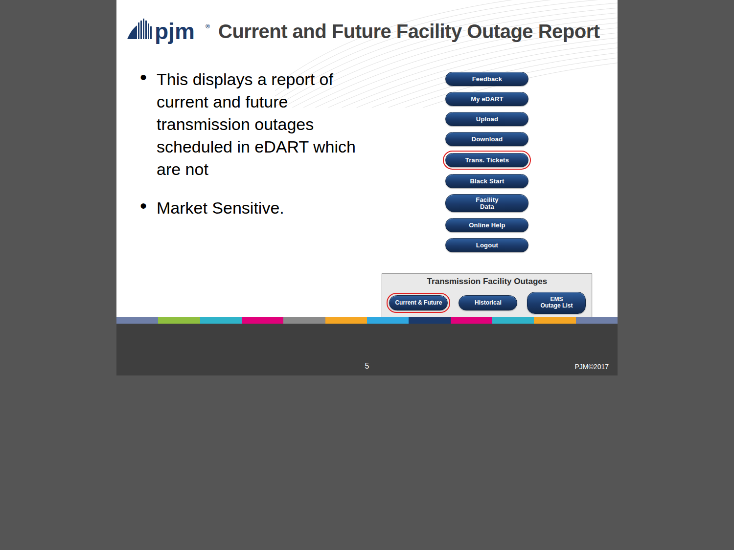pjm ®
Current and Future Facility Outage Report
This displays a report of current and future transmission outages scheduled in eDART which are not
Market Sensitive.
Feedback
My eDART
Upload
Download
Trans. Tickets
Black Start
Facility
Data
Online Help
Logout
Transmission Facility Outages
Current & Future
Historical
EMS
Outage List
5
PJM©2017